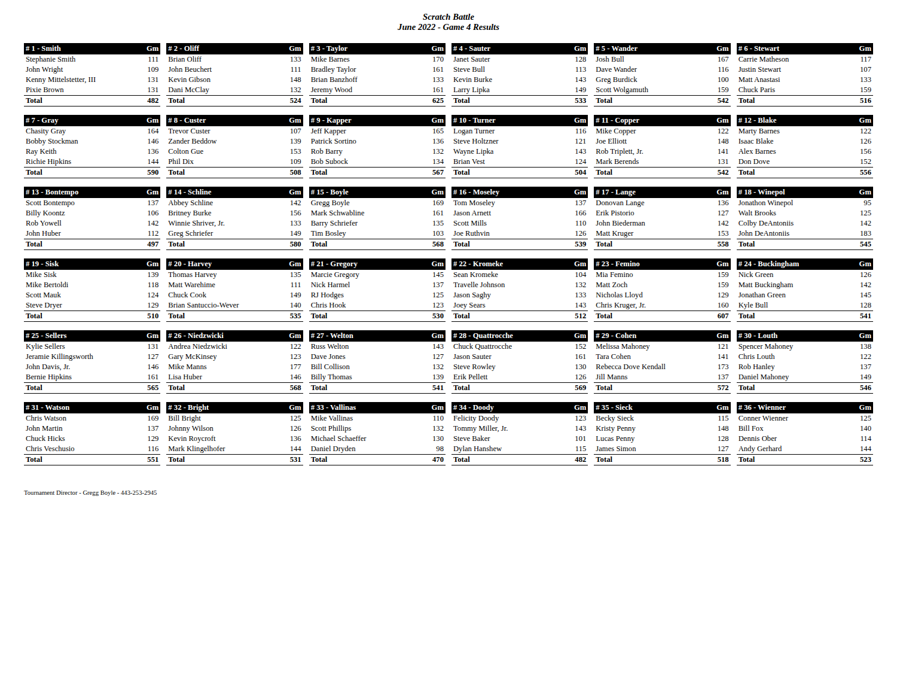Scratch Battle
June 2022 - Game 4 Results
| # 1 - Smith | Gm |
| --- | --- |
| Stephanie Smith | 111 |
| John Wright | 109 |
| Kenny Mittelstetter, III | 131 |
| Pixie Brown | 131 |
| Total | 482 |
| # 2 - Oliff | Gm |
| --- | --- |
| Brian Oliff | 133 |
| John Beuchert | 111 |
| Kevin Gibson | 148 |
| Dani McClay | 132 |
| Total | 524 |
| # 3 - Taylor | Gm |
| --- | --- |
| Mike Barnes | 170 |
| Bradley Taylor | 161 |
| Brian Banzhoff | 133 |
| Jeremy Wood | 161 |
| Total | 625 |
| # 4 - Sauter | Gm |
| --- | --- |
| Janet Sauter | 128 |
| Steve Bull | 113 |
| Kevin Burke | 143 |
| Larry Lipka | 149 |
| Total | 533 |
| # 5 - Wander | Gm |
| --- | --- |
| Josh Bull | 167 |
| Dave Wander | 116 |
| Greg Burdick | 100 |
| Scott Wolgamuth | 159 |
| Total | 542 |
| # 6 - Stewart | Gm |
| --- | --- |
| Carrie Matheson | 117 |
| Justin Stewart | 107 |
| Matt Anastasi | 133 |
| Chuck Paris | 159 |
| Total | 516 |
| # 7 - Gray | Gm |
| --- | --- |
| Chasity Gray | 164 |
| Bobby Stockman | 146 |
| Ray Keith | 136 |
| Richie Hipkins | 144 |
| Total | 590 |
| # 8 - Custer | Gm |
| --- | --- |
| Trevor Custer | 107 |
| Zander Beddow | 139 |
| Colton Gue | 153 |
| Phil Dix | 109 |
| Total | 508 |
| # 9 - Kapper | Gm |
| --- | --- |
| Jeff Kapper | 165 |
| Patrick Sortino | 136 |
| Rob Barry | 132 |
| Bob Subock | 134 |
| Total | 567 |
| # 10 - Turner | Gm |
| --- | --- |
| Logan Turner | 116 |
| Steve Holtzner | 121 |
| Wayne Lipka | 143 |
| Brian Vest | 124 |
| Total | 504 |
| # 11 - Copper | Gm |
| --- | --- |
| Mike Copper | 122 |
| Joe Elliott | 148 |
| Rob Triplett, Jr. | 141 |
| Mark Berends | 131 |
| Total | 542 |
| # 12 - Blake | Gm |
| --- | --- |
| Marty Barnes | 122 |
| Isaac Blake | 126 |
| Alex Barnes | 156 |
| Don Dove | 152 |
| Total | 556 |
| # 13 - Bontempo | Gm |
| --- | --- |
| Scott Bontempo | 137 |
| Billy Koontz | 106 |
| Rob Yowell | 142 |
| John Huber | 112 |
| Total | 497 |
| # 14 - Schline | Gm |
| --- | --- |
| Abbey Schline | 142 |
| Britney Burke | 156 |
| Winnie Shriver, Jr. | 133 |
| Greg Schriefer | 149 |
| Total | 580 |
| # 15 - Boyle | Gm |
| --- | --- |
| Gregg Boyle | 169 |
| Mark Schwabline | 161 |
| Barry Schriefer | 135 |
| Tim Bosley | 103 |
| Total | 568 |
| # 16 - Moseley | Gm |
| --- | --- |
| Tom Moseley | 137 |
| Jason Arnett | 166 |
| Scott Mills | 110 |
| Joe Ruthvin | 126 |
| Total | 539 |
| # 17 - Lange | Gm |
| --- | --- |
| Donovan Lange | 136 |
| Erik Pistorio | 127 |
| John Biederman | 142 |
| Matt Kruger | 153 |
| Total | 558 |
| # 18 - Winepol | Gm |
| --- | --- |
| Jonathon Winepol | 95 |
| Walt Brooks | 125 |
| Colby DeAntoniis | 142 |
| John DeAntoniis | 183 |
| Total | 545 |
| # 19 - Sisk | Gm |
| --- | --- |
| Mike Sisk | 139 |
| Mike Bertoldi | 118 |
| Scott Mauk | 124 |
| Steve Dryer | 129 |
| Total | 510 |
| # 20 - Harvey | Gm |
| --- | --- |
| Thomas Harvey | 135 |
| Matt Warehime | 111 |
| Chuck Cook | 149 |
| Brian Santuccio-Wever | 140 |
| Total | 535 |
| # 21 - Gregory | Gm |
| --- | --- |
| Marcie Gregory | 145 |
| Nick Harmel | 137 |
| RJ Hodges | 125 |
| Chris Hook | 123 |
| Total | 530 |
| # 22 - Kromeke | Gm |
| --- | --- |
| Sean Kromeke | 104 |
| Travelle Johnson | 132 |
| Jason Saghy | 133 |
| Joey Sears | 143 |
| Total | 512 |
| # 23 - Femino | Gm |
| --- | --- |
| Mia Femino | 159 |
| Matt Zoch | 159 |
| Nicholas Lloyd | 129 |
| Chris Kruger, Jr. | 160 |
| Total | 607 |
| # 24 - Buckingham | Gm |
| --- | --- |
| Nick Green | 126 |
| Matt Buckingham | 142 |
| Jonathan Green | 145 |
| Kyle Bull | 128 |
| Total | 541 |
| # 25 - Sellers | Gm |
| --- | --- |
| Kylie Sellers | 131 |
| Jeramie Killingsworth | 127 |
| John Davis, Jr. | 146 |
| Bernie Hipkins | 161 |
| Total | 565 |
| # 26 - Niedzwicki | Gm |
| --- | --- |
| Andrea Niedzwicki | 122 |
| Gary McKinsey | 123 |
| Mike Manns | 177 |
| Lisa Huber | 146 |
| Total | 568 |
| # 27 - Welton | Gm |
| --- | --- |
| Russ Welton | 143 |
| Dave Jones | 127 |
| Bill Collison | 132 |
| Billy Thomas | 139 |
| Total | 541 |
| # 28 - Quattrocche | Gm |
| --- | --- |
| Chuck Quattrocche | 152 |
| Jason Sauter | 161 |
| Steve Rowley | 130 |
| Erik Pellett | 126 |
| Total | 569 |
| # 29 - Cohen | Gm |
| --- | --- |
| Melissa Mahoney | 121 |
| Tara Cohen | 141 |
| Rebecca Dove Kendall | 173 |
| Jill Manns | 137 |
| Total | 572 |
| # 30 - Louth | Gm |
| --- | --- |
| Spencer Mahoney | 138 |
| Chris Louth | 122 |
| Rob Hanley | 137 |
| Daniel Mahoney | 149 |
| Total | 546 |
| # 31 - Watson | Gm |
| --- | --- |
| Chris Watson | 169 |
| John Martin | 137 |
| Chuck Hicks | 129 |
| Chris Veschusio | 116 |
| Total | 551 |
| # 32 - Bright | Gm |
| --- | --- |
| Bill Bright | 125 |
| Johnny Wilson | 126 |
| Kevin Roycroft | 136 |
| Mark Klingelhofer | 144 |
| Total | 531 |
| # 33 - Vallinas | Gm |
| --- | --- |
| Mike Vallinas | 110 |
| Scott Phillips | 132 |
| Michael Schaeffer | 130 |
| Daniel Dryden | 98 |
| Total | 470 |
| # 34 - Doody | Gm |
| --- | --- |
| Felicity Doody | 123 |
| Tommy Miller, Jr. | 143 |
| Steve Baker | 101 |
| Dylan Hanshew | 115 |
| Total | 482 |
| # 35 - Sieck | Gm |
| --- | --- |
| Becky Sieck | 115 |
| Kristy Penny | 148 |
| Lucas Penny | 128 |
| James Simon | 127 |
| Total | 518 |
| # 36 - Wienner | Gm |
| --- | --- |
| Conner Wienner | 125 |
| Bill Fox | 140 |
| Dennis Ober | 114 |
| Andy Gerhard | 144 |
| Total | 523 |
Tournament Director - Gregg Boyle - 443-253-2945